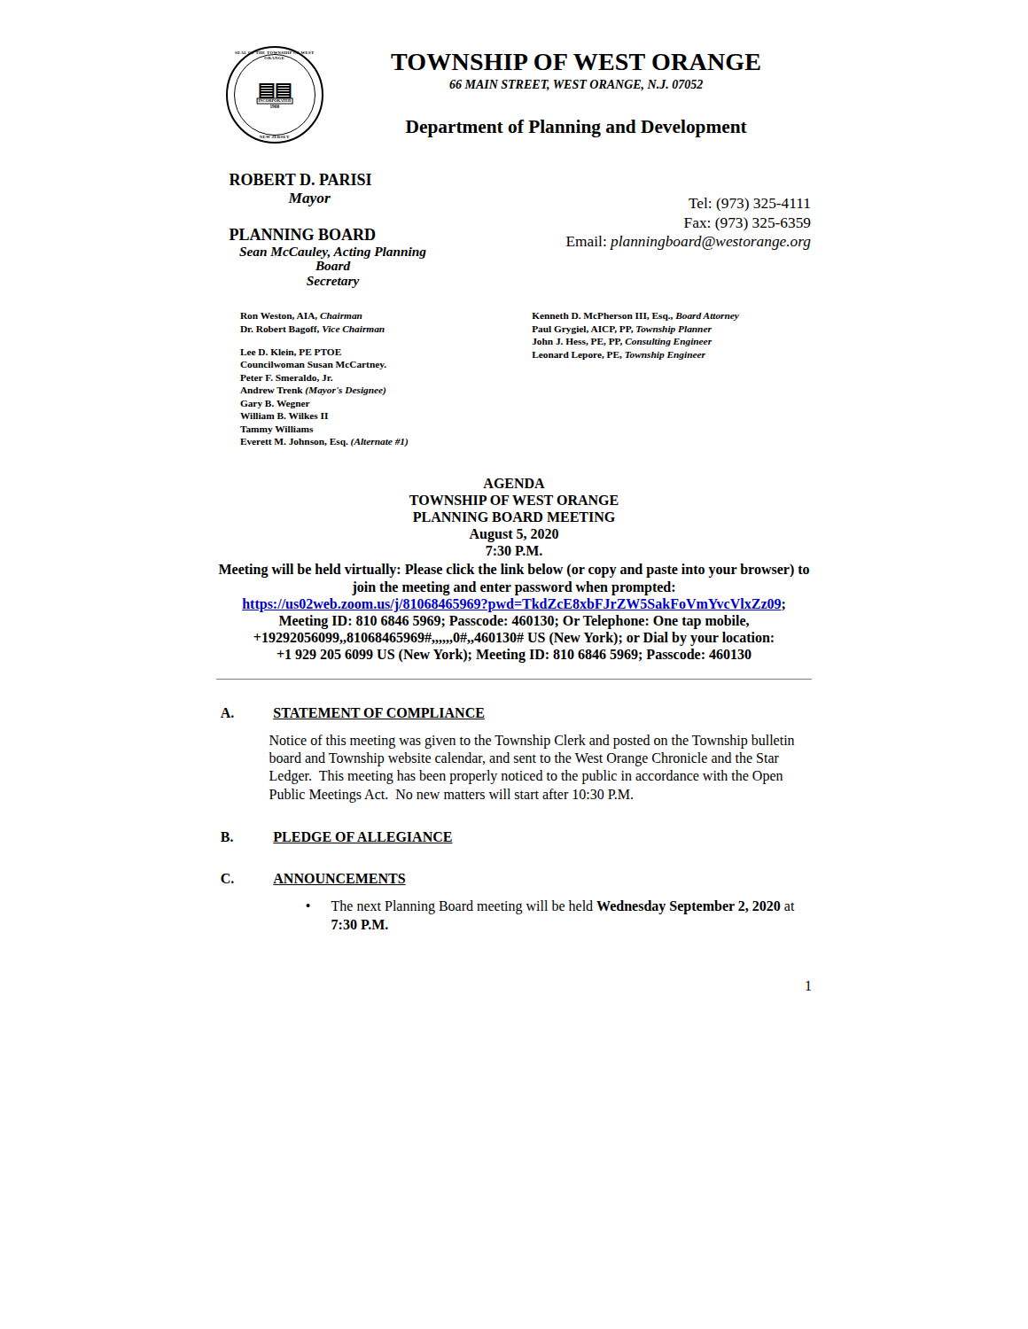| SEAL OF THE TOWNSHIP OF WEST ORANGE ▤▤ INCORPORATED 1900 NEW JERSEY | TOWNSHIP OF WEST ORANGE 66 MAIN STREET, WEST ORANGE, N.J. 07052 Department of Planning and Development |
| ROBERT D. PARISI Mayor PLANNING BOARD Sean McCauley, Acting Planning Board Secretary | Tel: (973) 325-4111 Fax: (973) 325-6359 Email: planningboard@westorange.org |
| Ron Weston, AIA, Chairman Dr. Robert Bagoff, Vice Chairman Lee D. Klein, PE PTOE Councilwoman Susan McCartney. Peter F. Smeraldo, Jr. Andrew Trenk (Mayor's Designee) Gary B. Wegner William B. Wilkes II Tammy Williams Everett M. Johnson, Esq. (Alternate #1) | Kenneth D. McPherson III, Esq., Board Attorney Paul Grygiel, AICP, PP, Township Planner John J. Hess, PE, PP, Consulting Engineer Leonard Lepore, PE, Township Engineer |
AGENDA TOWNSHIP OF WEST ORANGE PLANNING BOARD MEETING August 5, 2020 7:30 P.M.
Meeting will be held virtually: Please click the link below (or copy and paste into your browser) to join the meeting and enter password when prompted:
https://us02web.zoom.us/j/81068465969?pwd=TkdZcE8xbFJrZW5SakFoVmYvcVlxZz09;
Meeting ID: 810 6846 5969; Passcode: 460130; Or Telephone: One tap mobile,
+19292056099,,81068465969#,,,,,,0#,,460130# US (New York); or Dial by your location:
+1 929 205 6099 US (New York); Meeting ID: 810 6846 5969; Passcode: 460130
A. STATEMENT OF COMPLIANCE
Notice of this meeting was given to the Township Clerk and posted on the Township bulletin board and Township website calendar, and sent to the West Orange Chronicle and the Star Ledger. This meeting has been properly noticed to the public in accordance with the Open Public Meetings Act. No new matters will start after 10:30 P.M.
B. PLEDGE OF ALLEGIANCE
C. ANNOUNCEMENTS
The next Planning Board meeting will be held Wednesday September 2, 2020 at 7:30 P.M.
1